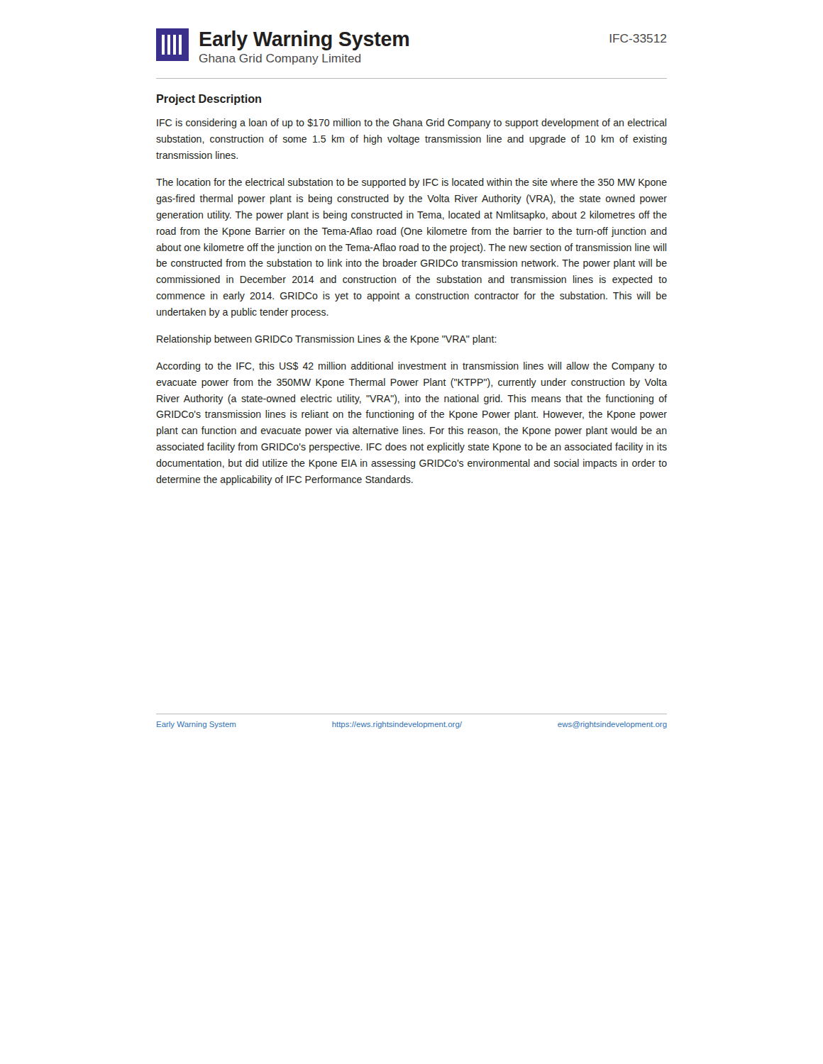Early Warning System
Ghana Grid Company Limited
IFC-33512
Project Description
IFC is considering a loan of up to $170 million to the Ghana Grid Company to support development of an electrical substation, construction of some 1.5 km of high voltage transmission line and upgrade of 10 km of existing transmission lines.
The location for the electrical substation to be supported by IFC is located within the site where the 350 MW Kpone gas-fired thermal power plant is being constructed by the Volta River Authority (VRA), the state owned power generation utility. The power plant is being constructed in Tema, located at Nmlitsapko, about 2 kilometres off the road from the Kpone Barrier on the Tema-Aflao road (One kilometre from the barrier to the turn-off junction and about one kilometre off the junction on the Tema-Aflao road to the project). The new section of transmission line will be constructed from the substation to link into the broader GRIDCo transmission network. The power plant will be commissioned in December 2014 and construction of the substation and transmission lines is expected to commence in early 2014. GRIDCo is yet to appoint a construction contractor for the substation. This will be undertaken by a public tender process.
Relationship between GRIDCo Transmission Lines & the Kpone "VRA" plant:
According to the IFC, this US$ 42 million additional investment in transmission lines will allow the Company to evacuate power from the 350MW Kpone Thermal Power Plant ("KTPP"), currently under construction by Volta River Authority (a state-owned electric utility, "VRA"), into the national grid. This means that the functioning of GRIDCo's transmission lines is reliant on the functioning of the Kpone Power plant. However, the Kpone power plant can function and evacuate power via alternative lines. For this reason, the Kpone power plant would be an associated facility from GRIDCo's perspective. IFC does not explicitly state Kpone to be an associated facility in its documentation, but did utilize the Kpone EIA in assessing GRIDCo's environmental and social impacts in order to determine the applicability of IFC Performance Standards.
Early Warning System
https://ews.rightsindevelopment.org/
ews@rightsindevelopment.org